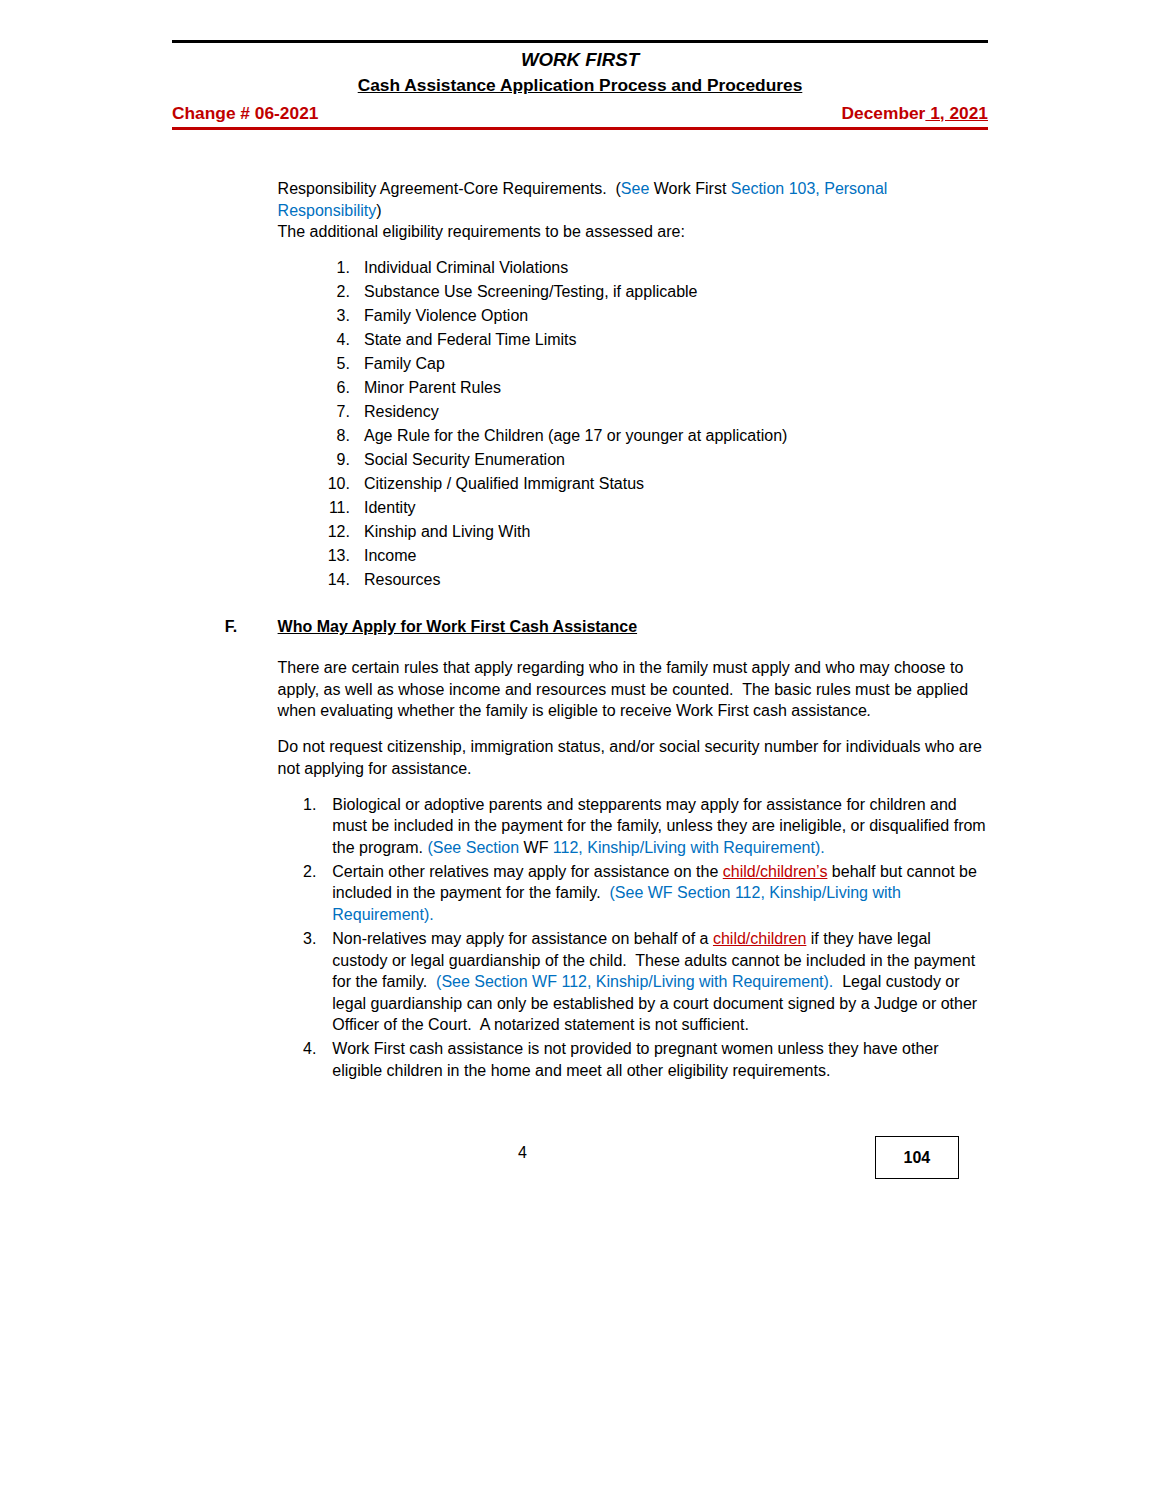WORK FIRST
Cash Assistance Application Process and Procedures
Change # 06-2021 December 1, 2021
Responsibility Agreement-Core Requirements. (See Work First Section 103, Personal Responsibility)
The additional eligibility requirements to be assessed are:
Individual Criminal Violations
Substance Use Screening/Testing, if applicable
Family Violence Option
State and Federal Time Limits
Family Cap
Minor Parent Rules
Residency
Age Rule for the Children (age 17 or younger at application)
Social Security Enumeration
Citizenship / Qualified Immigrant Status
Identity
Kinship and Living With
Income
Resources
F. Who May Apply for Work First Cash Assistance
There are certain rules that apply regarding who in the family must apply and who may choose to apply, as well as whose income and resources must be counted. The basic rules must be applied when evaluating whether the family is eligible to receive Work First cash assistance.
Do not request citizenship, immigration status, and/or social security number for individuals who are not applying for assistance.
Biological or adoptive parents and stepparents may apply for assistance for children and must be included in the payment for the family, unless they are ineligible, or disqualified from the program. (See Section WF 112, Kinship/Living with Requirement).
Certain other relatives may apply for assistance on the child/children’s behalf but cannot be included in the payment for the family. (See WF Section 112, Kinship/Living with Requirement).
Non-relatives may apply for assistance on behalf of a child/children if they have legal custody or legal guardianship of the child. These adults cannot be included in the payment for the family. (See Section WF 112, Kinship/Living with Requirement). Legal custody or legal guardianship can only be established by a court document signed by a Judge or other Officer of the Court. A notarized statement is not sufficient.
Work First cash assistance is not provided to pregnant women unless they have other eligible children in the home and meet all other eligibility requirements.
4
104